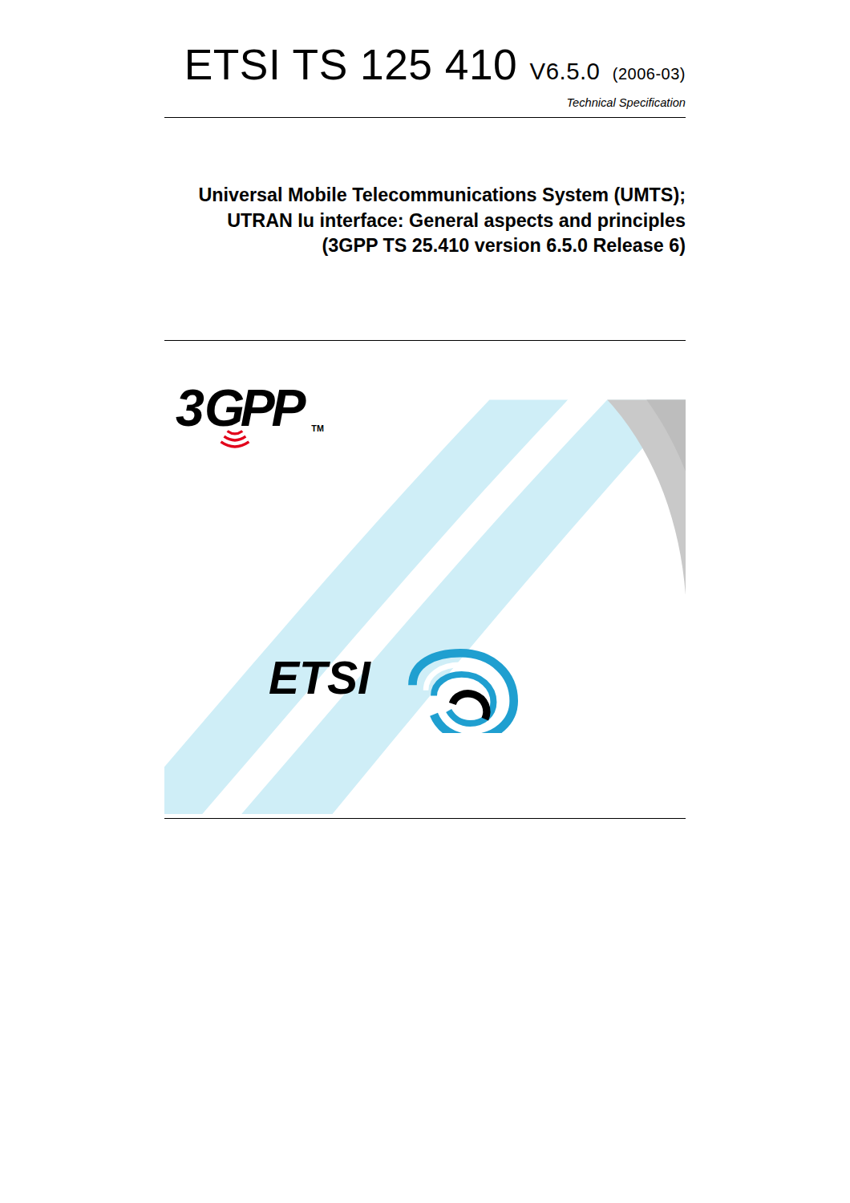ETSI TS 125 410 V6.5.0 (2006-03)
Technical Specification
Universal Mobile Telecommunications System (UMTS);
UTRAN Iu interface: General aspects and principles
(3GPP TS 25.410 version 6.5.0 Release 6)
3G P P TM
ETSI